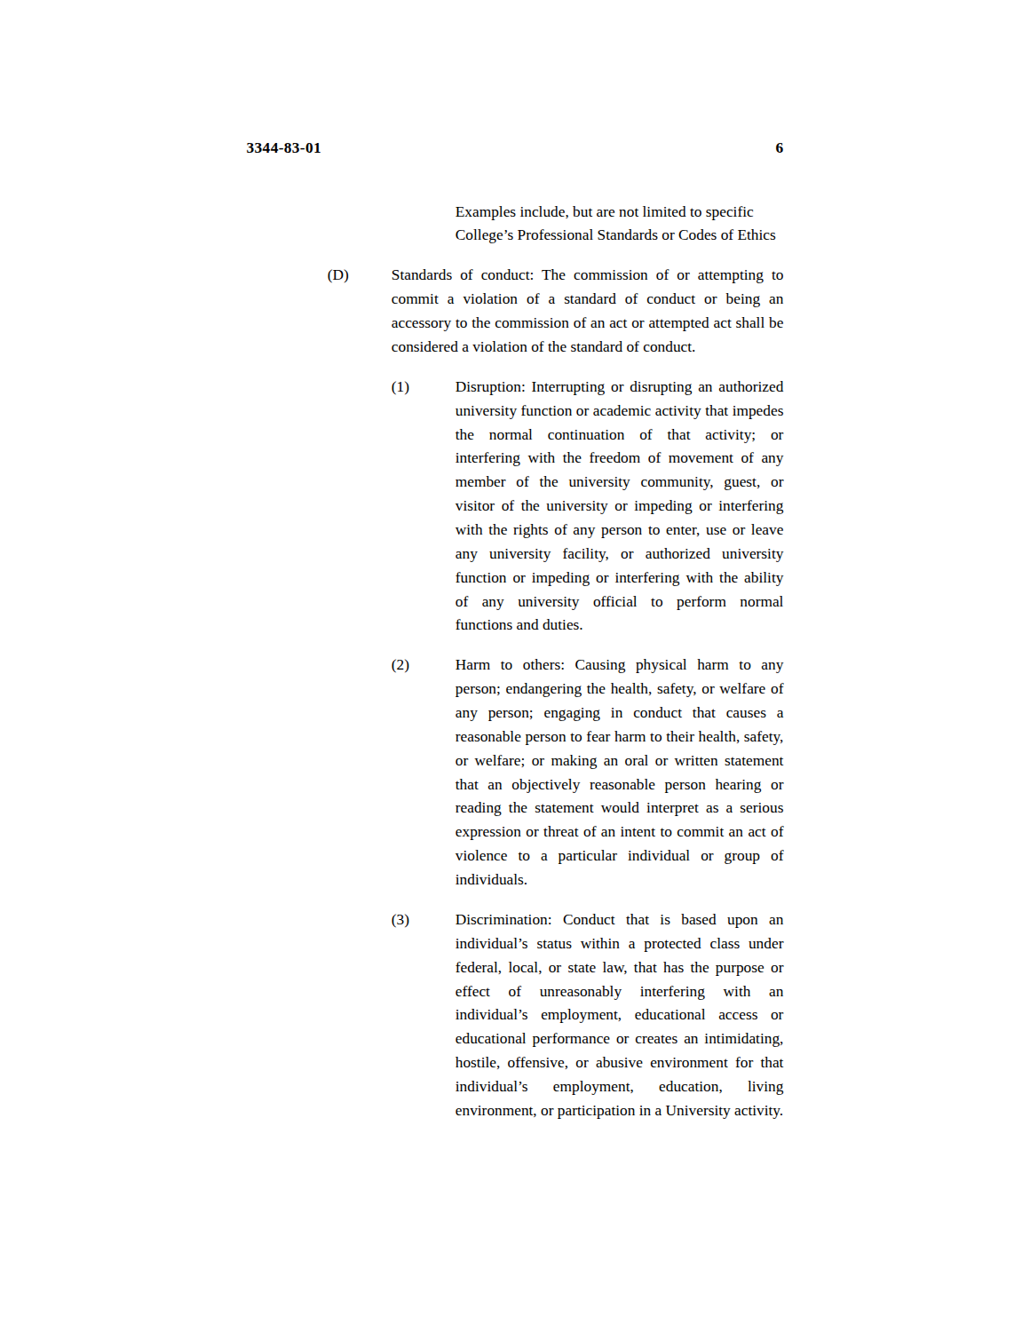3344-83-01 6
Examples include, but are not limited to specific College’s Professional Standards or Codes of Ethics
(D)
Standards of conduct: The commission of or attempting to commit a violation of a standard of conduct or being an accessory to the commission of an act or attempted act shall be considered a violation of the standard of conduct.
(1)
Disruption: Interrupting or disrupting an authorized university function or academic activity that impedes the normal continuation of that activity; or interfering with the freedom of movement of any member of the university community, guest, or visitor of the university or impeding or interfering with the rights of any person to enter, use or leave any university facility, or authorized university function or impeding or interfering with the ability of any university official to perform normal functions and duties.
(2)
Harm to others: Causing physical harm to any person; endangering the health, safety, or welfare of any person; engaging in conduct that causes a reasonable person to fear harm to their health, safety, or welfare; or making an oral or written statement that an objectively reasonable person hearing or reading the statement would interpret as a serious expression or threat of an intent to commit an act of violence to a particular individual or group of individuals.
(3)
Discrimination: Conduct that is based upon an individual’s status within a protected class under federal, local, or state law, that has the purpose or effect of unreasonably interfering with an individual’s employment, educational access or educational performance or creates an intimidating, hostile, offensive, or abusive environment for that individual’s employment, education, living environment, or participation in a University activity.